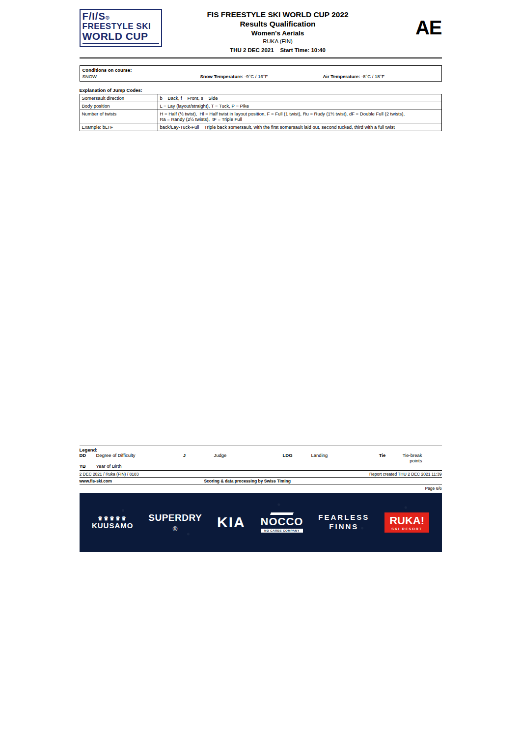F/I/S®
FREESTYLE SKI
WORLD CUP
FIS FREESTYLE SKI WORLD CUP 2022
Results Qualification
Women's Aerials
RUKA (FIN)
THU 2 DEC 2021 Start Time: 10:40
AE
Conditions on course:
SNOW
Snow Temperature: -9°C / 16°F
Air Temperature: -8°C / 18°F
Explanation of Jump Codes:
| Somersault direction | b = Back, f = Front, s = Side |
| Body position | L = Lay (layout/straight), T = Tuck, P = Pike |
| Number of twists | H = Half (½ twist), Hl = Half twist in layout position, F = Full (1 twist), Ru = Rudy (1½ twist), dF = Double Full (2 twists), Ra = Randy (2½ twists), tF = Triple Full |
| Example: bLTF | back/Lay-Tuck-Full = Triple back somersault, with the first somersault laid out, second tucked, third with a full twist |
Legend:
DD
Degree of Difficulty
J
Judge
LDG
Landing
Tie
Tie-break points
YB
Year of Birth
2 DEC 2021 / Ruka (FIN) / 8183
Report created THU 2 DEC 2021 11:39
www.fis-ski.com
Scoring & data processing by Swiss Timing
Page 6/6
♛♛♛♛♛KUUSAMO
SUPERDRY®
KIA
NOCCONO CARBS COMPANY
FEARLESS
FINNS
RUKA!SKI RESORT